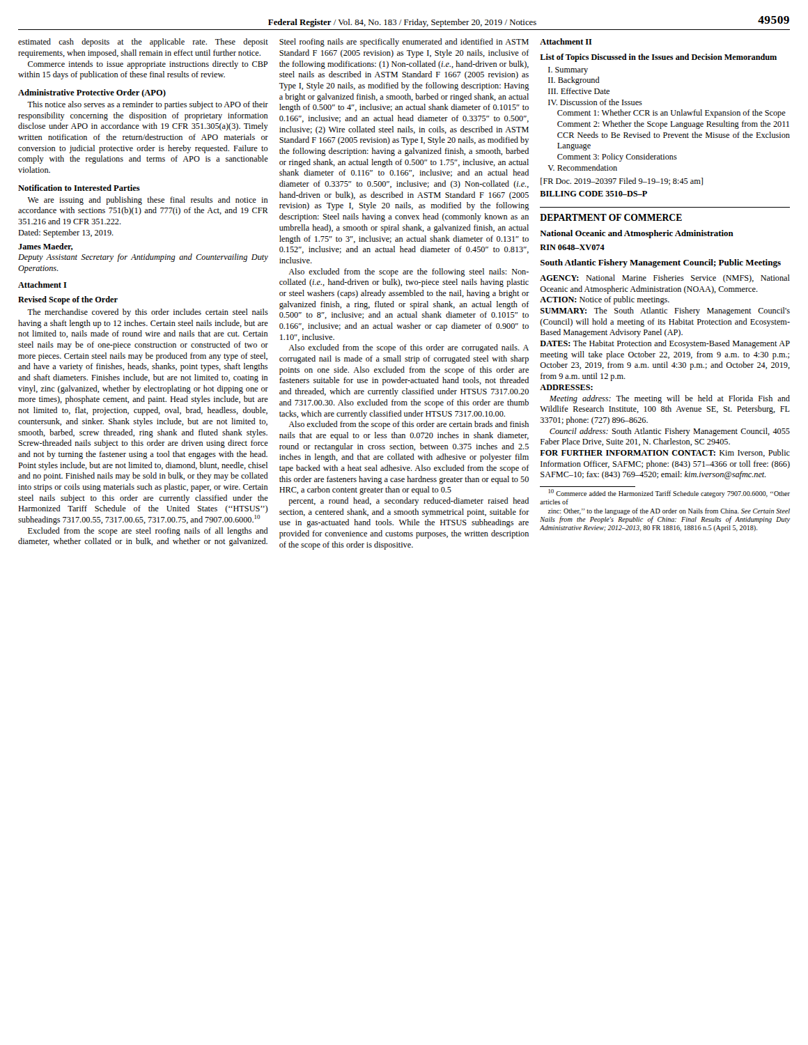Federal Register / Vol. 84, No. 183 / Friday, September 20, 2019 / Notices
49509
estimated cash deposits at the applicable rate. These deposit requirements, when imposed, shall remain in effect until further notice.
Commerce intends to issue appropriate instructions directly to CBP within 15 days of publication of these final results of review.
Administrative Protective Order (APO)
This notice also serves as a reminder to parties subject to APO of their responsibility concerning the disposition of proprietary information disclose under APO in accordance with 19 CFR 351.305(a)(3). Timely written notification of the return/destruction of APO materials or conversion to judicial protective order is hereby requested. Failure to comply with the regulations and terms of APO is a sanctionable violation.
Notification to Interested Parties
We are issuing and publishing these final results and notice in accordance with sections 751(b)(1) and 777(i) of the Act, and 19 CFR 351.216 and 19 CFR 351.222.
Dated: September 13, 2019.
James Maeder,
Deputy Assistant Secretary for Antidumping and Countervailing Duty Operations.
Attachment I
Revised Scope of the Order
The merchandise covered by this order includes certain steel nails having a shaft length up to 12 inches. Certain steel nails include, but are not limited to, nails made of round wire and nails that are cut. Certain steel nails may be of one-piece construction or constructed of two or more pieces. Certain steel nails may be produced from any type of steel, and have a variety of finishes, heads, shanks, point types, shaft lengths and shaft diameters. Finishes include, but are not limited to, coating in vinyl, zinc (galvanized, whether by electroplating or hot dipping one or more times), phosphate cement, and paint. Head styles include, but are not limited to, flat, projection, cupped, oval, brad, headless, double, countersunk, and sinker. Shank styles include, but are not limited to, smooth, barbed, screw threaded, ring shank and fluted shank styles. Screw-threaded nails subject to this order are driven using direct force and not by turning the fastener using a tool that engages with the head. Point styles include, but are not limited to, diamond, blunt, needle, chisel and no point. Finished nails may be sold in bulk, or they may be collated into strips or coils using materials such as plastic, paper, or wire. Certain steel nails subject to this order are currently classified under the Harmonized Tariff Schedule of the United States (‘‘HTSUS’’) subheadings 7317.00.55, 7317.00.65, 7317.00.75, and 7907.00.6000.10
Excluded from the scope are steel roofing nails of all lengths and diameter, whether collated or in bulk, and whether or not galvanized. Steel roofing nails are specifically enumerated and identified in ASTM Standard F 1667 (2005 revision) as Type I, Style 20 nails, inclusive of the following modifications: (1) Non-collated (i.e., hand-driven or bulk), steel nails as described in ASTM Standard F 1667 (2005 revision) as Type I, Style 20 nails, as modified by the following description: Having a bright or galvanized finish, a smooth, barbed or ringed shank, an actual length of 0.500″ to 4″, inclusive; an actual shank diameter of 0.1015″ to 0.166″, inclusive; and an actual head diameter of 0.3375″ to 0.500″, inclusive; (2) Wire collated steel nails, in coils, as described in ASTM Standard F 1667 (2005 revision) as Type I, Style 20 nails, as modified by the following description: having a galvanized finish, a smooth, barbed or ringed shank, an actual length of 0.500″ to 1.75″, inclusive, an actual shank diameter of 0.116″ to 0.166″, inclusive; and an actual head diameter of 0.3375″ to 0.500″, inclusive; and (3) Non-collated (i.e., hand-driven or bulk), as described in ASTM Standard F 1667 (2005 revision) as Type I, Style 20 nails, as modified by the following description: Steel nails having a convex head (commonly known as an umbrella head), a smooth or spiral shank, a galvanized finish, an actual length of 1.75″ to 3″, inclusive; an actual shank diameter of 0.131″ to 0.152″, inclusive; and an actual head diameter of 0.450″ to 0.813″, inclusive.
Also excluded from the scope are the following steel nails: Non-collated (i.e., hand-driven or bulk), two-piece steel nails having plastic or steel washers (caps) already assembled to the nail, having a bright or galvanized finish, a ring, fluted or spiral shank, an actual length of 0.500″ to 8″, inclusive; and an actual shank diameter of 0.1015″ to 0.166″, inclusive; and an actual washer or cap diameter of 0.900″ to 1.10″, inclusive.
Also excluded from the scope of this order are corrugated nails. A corrugated nail is made of a small strip of corrugated steel with sharp points on one side. Also excluded from the scope of this order are fasteners suitable for use in powder-actuated hand tools, not threaded and threaded, which are currently classified under HTSUS 7317.00.20 and 7317.00.30. Also excluded from the scope of this order are thumb tacks, which are currently classified under HTSUS 7317.00.10.00.
Also excluded from the scope of this order are certain brads and finish nails that are equal to or less than 0.0720 inches in shank diameter, round or rectangular in cross section, between 0.375 inches and 2.5 inches in length, and that are collated with adhesive or polyester film tape backed with a heat seal adhesive. Also excluded from the scope of this order are fasteners having a case hardness greater than or equal to 50 HRC, a carbon content greater than or equal to 0.5
percent, a round head, a secondary reduced-diameter raised head section, a centered shank, and a smooth symmetrical point, suitable for use in gas-actuated hand tools. While the HTSUS subheadings are provided for convenience and customs purposes, the written description of the scope of this order is dispositive.
Attachment II
List of Topics Discussed in the Issues and Decision Memorandum
I. Summary
II. Background
III. Effective Date
IV. Discussion of the Issues
Comment 1: Whether CCR is an Unlawful Expansion of the Scope
Comment 2: Whether the Scope Language Resulting from the 2011 CCR Needs to Be Revised to Prevent the Misuse of the Exclusion Language
Comment 3: Policy Considerations
V. Recommendation
[FR Doc. 2019–20397 Filed 9–19–19; 8:45 am]
BILLING CODE 3510–DS–P
DEPARTMENT OF COMMERCE
National Oceanic and Atmospheric Administration
RIN 0648–XV074
South Atlantic Fishery Management Council; Public Meetings
AGENCY: National Marine Fisheries Service (NMFS), National Oceanic and Atmospheric Administration (NOAA), Commerce.
ACTION: Notice of public meetings.
SUMMARY: The South Atlantic Fishery Management Council's (Council) will hold a meeting of its Habitat Protection and Ecosystem-Based Management Advisory Panel (AP).
DATES: The Habitat Protection and Ecosystem-Based Management AP meeting will take place October 22, 2019, from 9 a.m. to 4:30 p.m.; October 23, 2019, from 9 a.m. until 4:30 p.m.; and October 24, 2019, from 9 a.m. until 12 p.m.
ADDRESSES:
Meeting address: The meeting will be held at Florida Fish and Wildlife Research Institute, 100 8th Avenue SE, St. Petersburg, FL 33701; phone: (727) 896–8626.
Council address: South Atlantic Fishery Management Council, 4055 Faber Place Drive, Suite 201, N. Charleston, SC 29405.
FOR FURTHER INFORMATION CONTACT: Kim Iverson, Public Information Officer, SAFMC; phone: (843) 571–4366 or toll free: (866) SAFMC–10; fax: (843) 769–4520; email: kim.iverson@safmc.net.
10 Commerce added the Harmonized Tariff Schedule category 7907.00.6000, ‘‘Other articles of
zinc: Other,’’ to the language of the AD order on Nails from China. See Certain Steel Nails from the People's Republic of China: Final Results of Antidumping Duty Administrative Review; 2012–2013, 80 FR 18816, 18816 n.5 (April 5, 2018).